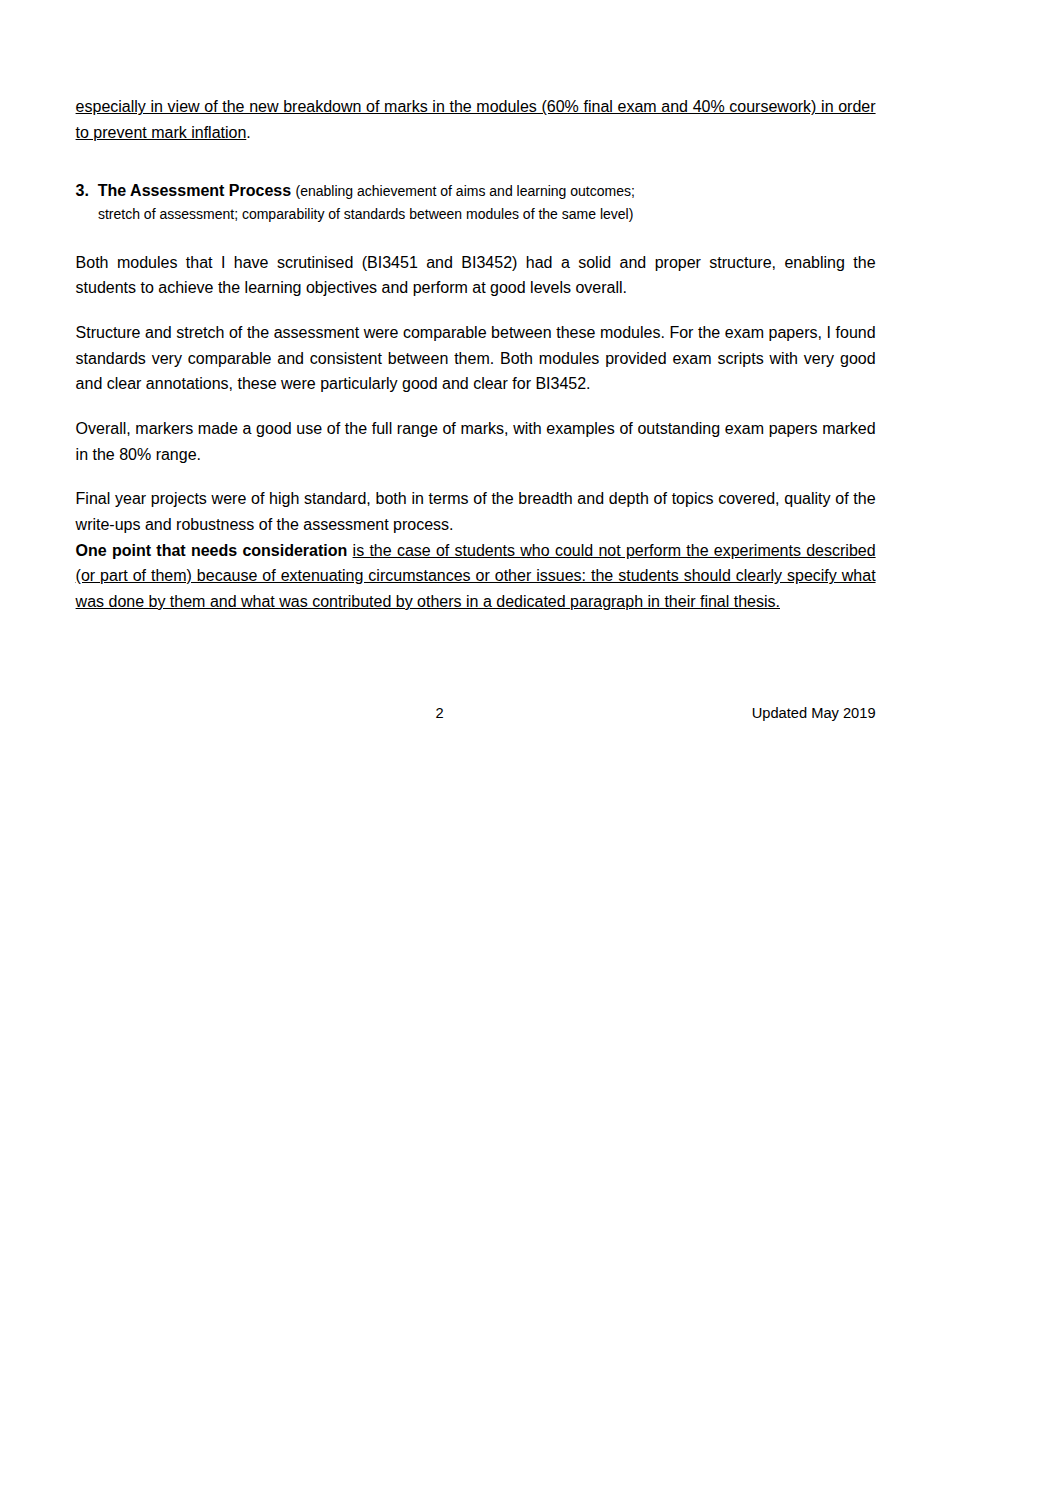especially in view of the new breakdown of marks in the modules (60% final exam and 40% coursework) in order to prevent mark inflation.
3. The Assessment Process (enabling achievement of aims and learning outcomes; stretch of assessment; comparability of standards between modules of the same level)
Both modules that I have scrutinised (BI3451 and BI3452) had a solid and proper structure, enabling the students to achieve the learning objectives and perform at good levels overall.
Structure and stretch of the assessment were comparable between these modules. For the exam papers, I found standards very comparable and consistent between them. Both modules provided exam scripts with very good and clear annotations, these were particularly good and clear for BI3452.
Overall, markers made a good use of the full range of marks, with examples of outstanding exam papers marked in the 80% range.
Final year projects were of high standard, both in terms of the breadth and depth of topics covered, quality of the write-ups and robustness of the assessment process.
One point that needs consideration is the case of students who could not perform the experiments described (or part of them) because of extenuating circumstances or other issues: the students should clearly specify what was done by them and what was contributed by others in a dedicated paragraph in their final thesis.
2 Updated May 2019